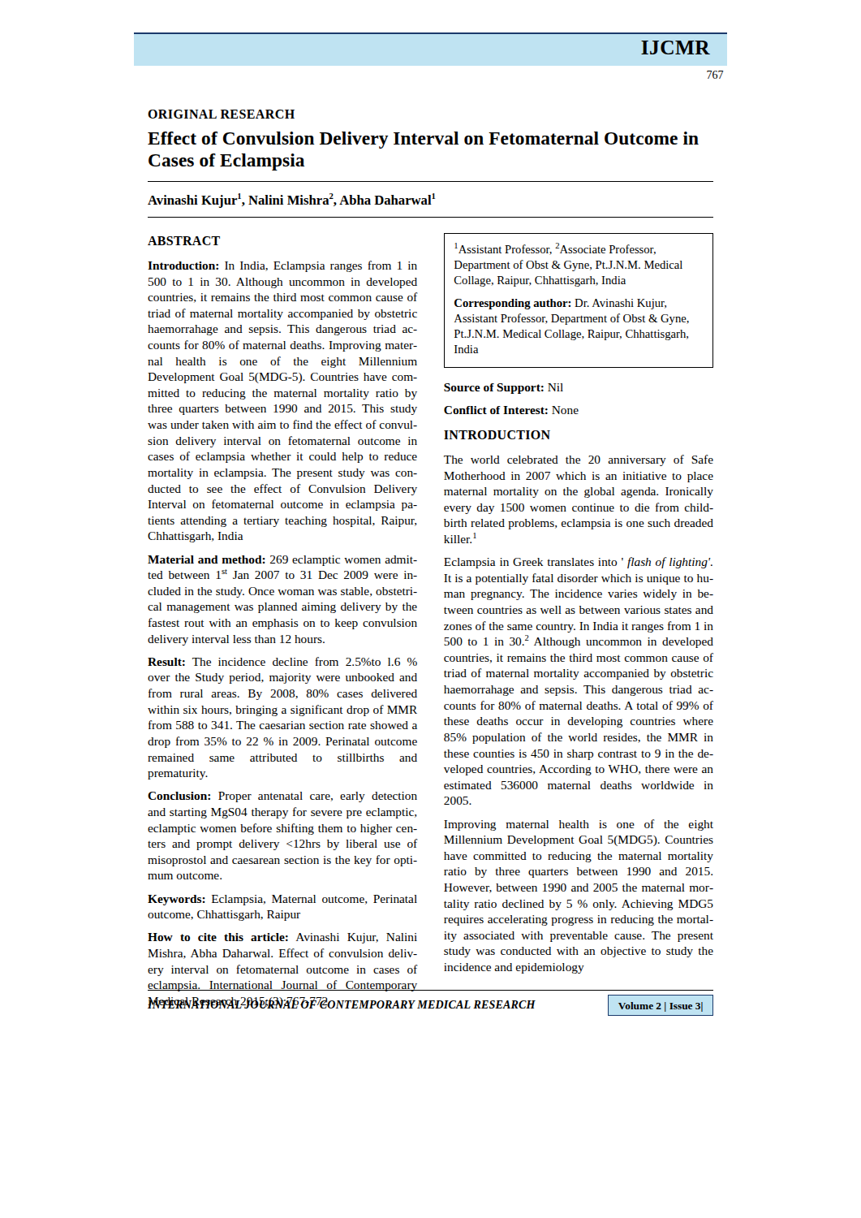IJCMR
767
ORIGINAL RESEARCH
Effect of Convulsion Delivery Interval on Fetomaternal Outcome in Cases of Eclampsia
Avinashi Kujur1, Nalini Mishra2, Abha Daharwal1
ABSTRACT
Introduction: In India, Eclampsia ranges from 1 in 500 to 1 in 30. Although uncommon in developed countries, it remains the third most common cause of triad of maternal mortality accompanied by obstetric haemorrahage and sepsis. This dangerous triad accounts for 80% of maternal deaths. Improving maternal health is one of the eight Millennium Development Goal 5(MDG-5). Countries have committed to reducing the maternal mortality ratio by three quarters between 1990 and 2015. This study was under taken with aim to find the effect of convulsion delivery interval on fetomaternal outcome in cases of eclampsia whether it could help to reduce mortality in eclampsia. The present study was conducted to see the effect of Convulsion Delivery Interval on fetomaternal outcome in eclampsia patients attending a tertiary teaching hospital, Raipur, Chhattisgarh, India
Material and method: 269 eclamptic women admitted between 1st Jan 2007 to 31 Dec 2009 were included in the study. Once woman was stable, obstetrical management was planned aiming delivery by the fastest rout with an emphasis on to keep convulsion delivery interval less than 12 hours.
Result: The incidence decline from 2.5%to l.6 % over the Study period, majority were unbooked and from rural areas. By 2008, 80% cases delivered within six hours, bringing a significant drop of MMR from 588 to 341. The caesarian section rate showed a drop from 35% to 22 % in 2009. Perinatal outcome remained same attributed to stillbirths and prematurity.
Conclusion: Proper antenatal care, early detection and starting MgS04 therapy for severe pre eclamptic, eclamptic women before shifting them to higher centers and prompt delivery <12hrs by liberal use of misoprostol and caesarean section is the key for optimum outcome.
Keywords: Eclampsia, Maternal outcome, Perinatal outcome, Chhattisgarh, Raipur
How to cite this article: Avinashi Kujur, Nalini Mishra, Abha Daharwal. Effect of convulsion delivery interval on fetomaternal outcome in cases of eclampsia. International Journal of Contemporary Medical Research 2015;(3):767-772
1Assistant Professor, 2Associate Professor, Department of Obst & Gyne, Pt.J.N.M. Medical Collage, Raipur, Chhattisgarh, India
Corresponding author: Dr. Avinashi Kujur, Assistant Professor, Department of Obst & Gyne, Pt.J.N.M. Medical Collage, Raipur, Chhattisgarh, India
Source of Support: Nil
Conflict of Interest: None
INTRODUCTION
The world celebrated the 20 anniversary of Safe Motherhood in 2007 which is an initiative to place maternal mortality on the global agenda. Ironically every day 1500 women continue to die from childbirth related problems, eclampsia is one such dreaded killer.1
Eclampsia in Greek translates into ' flash of lighting'. It is a potentially fatal disorder which is unique to human pregnancy. The incidence varies widely in between countries as well as between various states and zones of the same country. In India it ranges from 1 in 500 to 1 in 30.2 Although uncommon in developed countries, it remains the third most common cause of triad of maternal mortality accompanied by obstetric haemorrahage and sepsis. This dangerous triad accounts for 80% of maternal deaths. A total of 99% of these deaths occur in developing countries where 85% population of the world resides, the MMR in these counties is 450 in sharp contrast to 9 in the developed countries, According to WHO, there were an estimated 536000 maternal deaths worldwide in 2005.
Improving maternal health is one of the eight Millennium Development Goal 5(MDG5). Countries have committed to reducing the maternal mortality ratio by three quarters between 1990 and 2015. However, between 1990 and 2005 the maternal mortality ratio declined by 5 % only. Achieving MDG5 requires accelerating progress in reducing the mortality associated with preventable cause. The present study was conducted with an objective to study the incidence and epidemiology
INTERNATIONAL JOURNAL OF CONTEMPORARY MEDICAL RESEARCH
Volume 2 | Issue 3|